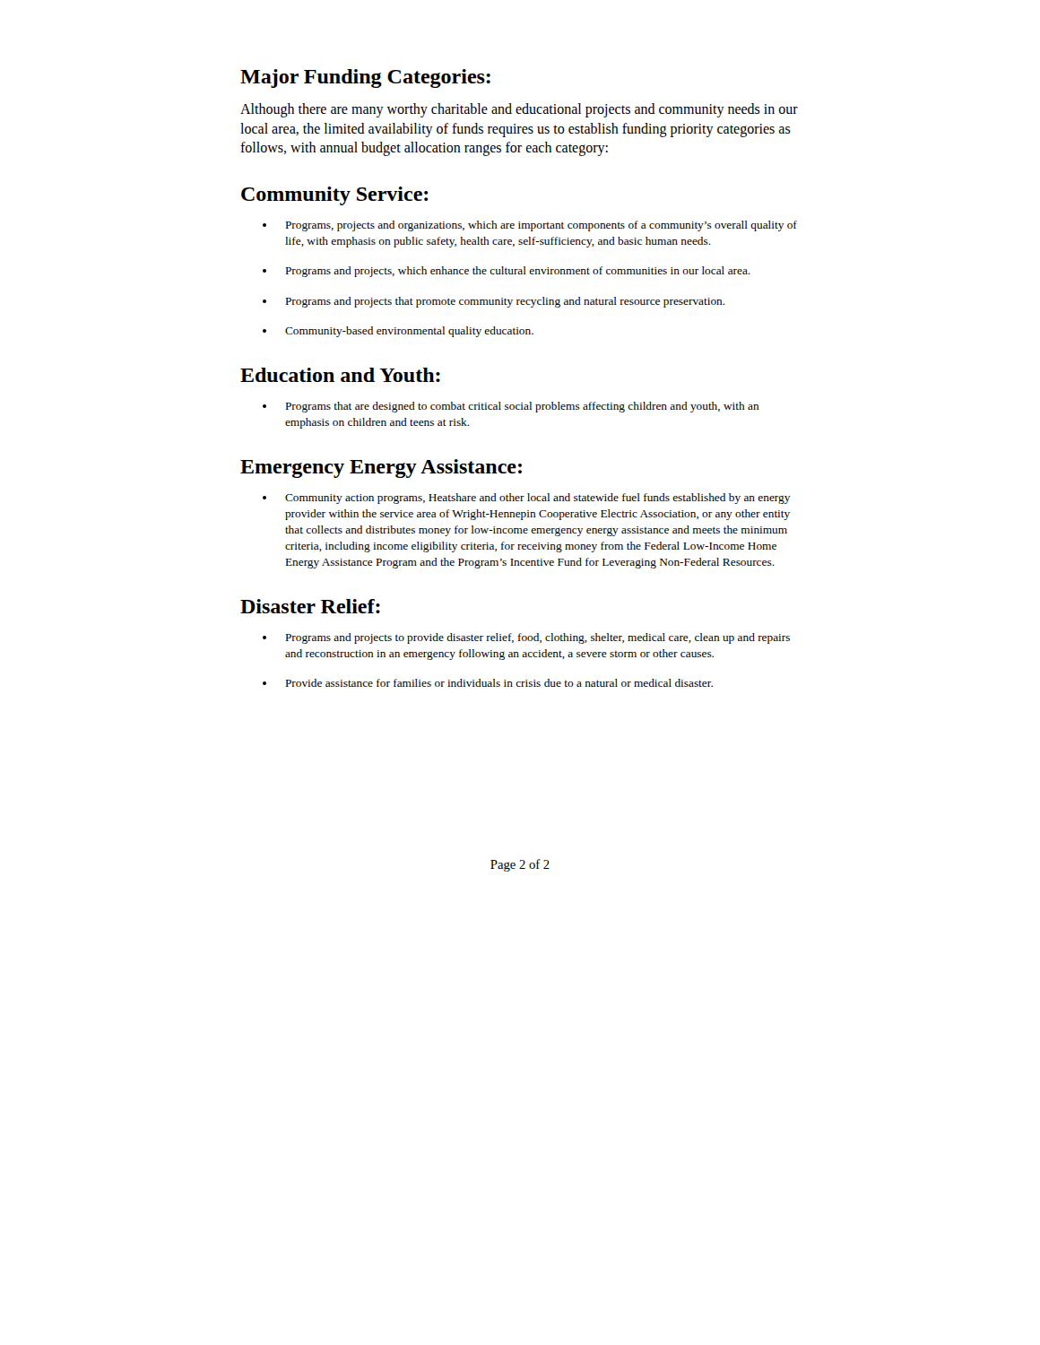Major Funding Categories:
Although there are many worthy charitable and educational projects and community needs in our local area, the limited availability of funds requires us to establish funding priority categories as follows, with annual budget allocation ranges for each category:
Community Service:
Programs, projects and organizations, which are important components of a community’s overall quality of life, with emphasis on public safety, health care, self-sufficiency, and basic human needs.
Programs and projects, which enhance the cultural environment of communities in our local area.
Programs and projects that promote community recycling and natural resource preservation.
Community-based environmental quality education.
Education and Youth:
Programs that are designed to combat critical social problems affecting children and youth, with an emphasis on children and teens at risk.
Emergency Energy Assistance:
Community action programs, Heatshare and other local and statewide fuel funds established by an energy provider within the service area of Wright-Hennepin Cooperative Electric Association, or any other entity that collects and distributes money for low-income emergency energy assistance and meets the minimum criteria, including income eligibility criteria, for receiving money from the Federal Low-Income Home Energy Assistance Program and the Program’s Incentive Fund for Leveraging Non-Federal Resources.
Disaster Relief:
Programs and projects to provide disaster relief, food, clothing, shelter, medical care, clean up and repairs and reconstruction in an emergency following an accident, a severe storm or other causes.
Provide assistance for families or individuals in crisis due to a natural or medical disaster.
Page 2 of 2